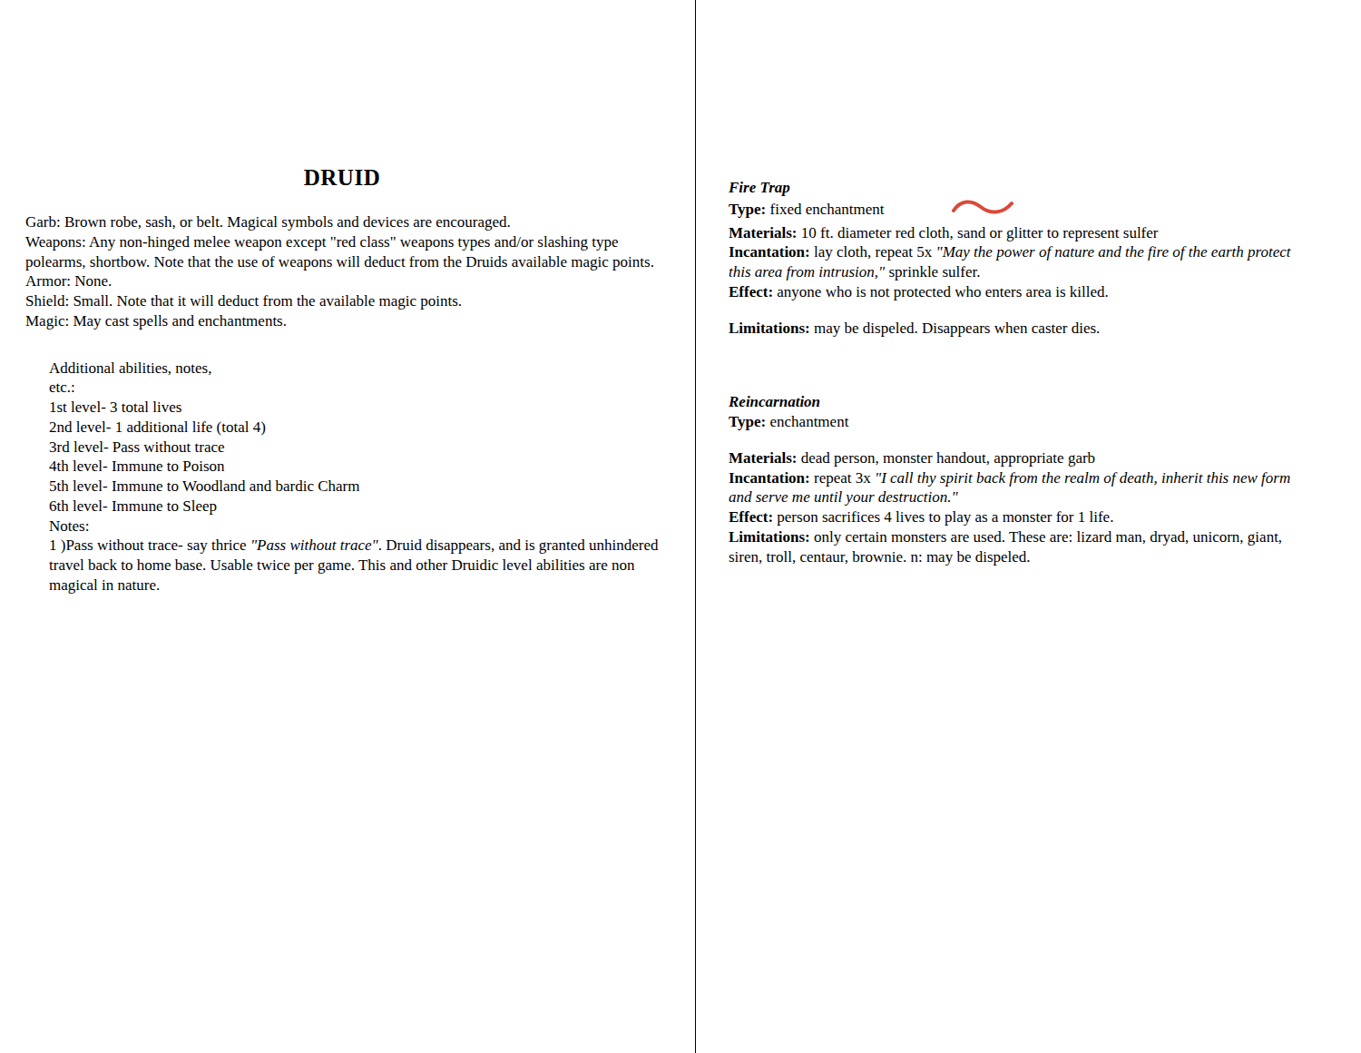DRUID
Garb: Brown robe, sash, or belt. Magical symbols and devices are encouraged.
Weapons: Any non-hinged melee weapon except "red class" weapons types and/or slashing type polearms, shortbow. Note that the use of weapons will deduct from the Druids available magic points.
Armor: None.
Shield: Small. Note that it will deduct from the available magic points.
Magic: May cast spells and enchantments.
Additional abilities, notes,
etc.:
1st level- 3 total lives
2nd level- 1 additional life (total 4)
3rd level- Pass without trace
4th level- Immune to Poison
5th level- Immune to Woodland and bardic Charm
6th level- Immune to Sleep
Notes:
1 )Pass without trace- say thrice "Pass without trace". Druid disappears, and is granted unhindered travel back to home base. Usable twice per game. This and other Druidic level abilities are non magical in nature.
Fire Trap
Type: fixed enchantment
Materials: 10 ft. diameter red cloth, sand or glitter to represent sulfer
Incantation: lay cloth, repeat 5x "May the power of nature and the fire of the earth protect this area from intrusion," sprinkle sulfer.
Effect: anyone who is not protected who enters area is killed.
Limitations: may be dispeled. Disappears when caster dies.
Reincarnation
Type: enchantment
Materials: dead person, monster handout, appropriate garb
Incantation: repeat 3x "I call thy spirit back from the realm of death, inherit this new form and serve me until your destruction."
Effect: person sacrifices 4 lives to play as a monster for 1 life.
Limitations: only certain monsters are used. These are: lizard man, dryad, unicorn, giant, siren, troll, centaur, brownie. n: may be dispeled.